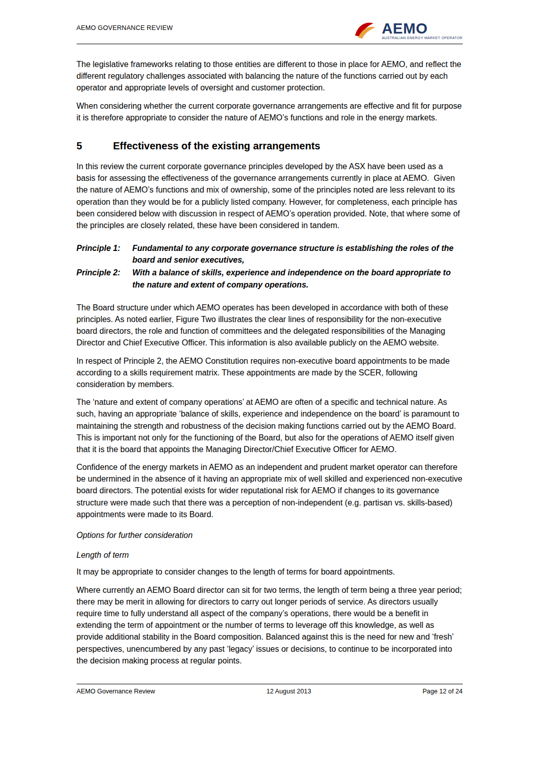AEMO GOVERNANCE REVIEW
AEMO
AUSTRALIAN ENERGY MARKET OPERATOR
The legislative frameworks relating to those entities are different to those in place for AEMO, and reflect the different regulatory challenges associated with balancing the nature of the functions carried out by each operator and appropriate levels of oversight and customer protection.
When considering whether the current corporate governance arrangements are effective and fit for purpose it is therefore appropriate to consider the nature of AEMO’s functions and role in the energy markets.
5 Effectiveness of the existing arrangements
In this review the current corporate governance principles developed by the ASX have been used as a basis for assessing the effectiveness of the governance arrangements currently in place at AEMO. Given the nature of AEMO’s functions and mix of ownership, some of the principles noted are less relevant to its operation than they would be for a publicly listed company. However, for completeness, each principle has been considered below with discussion in respect of AEMO’s operation provided. Note, that where some of the principles are closely related, these have been considered in tandem.
Principle 1: Fundamental to any corporate governance structure is establishing the roles of the board and senior executives,
Principle 2: With a balance of skills, experience and independence on the board appropriate to the nature and extent of company operations.
The Board structure under which AEMO operates has been developed in accordance with both of these principles. As noted earlier, Figure Two illustrates the clear lines of responsibility for the non-executive board directors, the role and function of committees and the delegated responsibilities of the Managing Director and Chief Executive Officer. This information is also available publicly on the AEMO website.
In respect of Principle 2, the AEMO Constitution requires non-executive board appointments to be made according to a skills requirement matrix. These appointments are made by the SCER, following consideration by members.
The ‘nature and extent of company operations’ at AEMO are often of a specific and technical nature. As such, having an appropriate ‘balance of skills, experience and independence on the board’ is paramount to maintaining the strength and robustness of the decision making functions carried out by the AEMO Board. This is important not only for the functioning of the Board, but also for the operations of AEMO itself given that it is the board that appoints the Managing Director/Chief Executive Officer for AEMO.
Confidence of the energy markets in AEMO as an independent and prudent market operator can therefore be undermined in the absence of it having an appropriate mix of well skilled and experienced non-executive board directors. The potential exists for wider reputational risk for AEMO if changes to its governance structure were made such that there was a perception of non-independent (e.g. partisan vs. skills-based) appointments were made to its Board.
Options for further consideration
Length of term
It may be appropriate to consider changes to the length of terms for board appointments.
Where currently an AEMO Board director can sit for two terms, the length of term being a three year period; there may be merit in allowing for directors to carry out longer periods of service. As directors usually require time to fully understand all aspect of the company’s operations, there would be a benefit in extending the term of appointment or the number of terms to leverage off this knowledge, as well as provide additional stability in the Board composition. Balanced against this is the need for new and ‘fresh’ perspectives, unencumbered by any past ‘legacy’ issues or decisions, to continue to be incorporated into the decision making process at regular points.
AEMO Governance Review
12 August 2013
Page 12 of 24